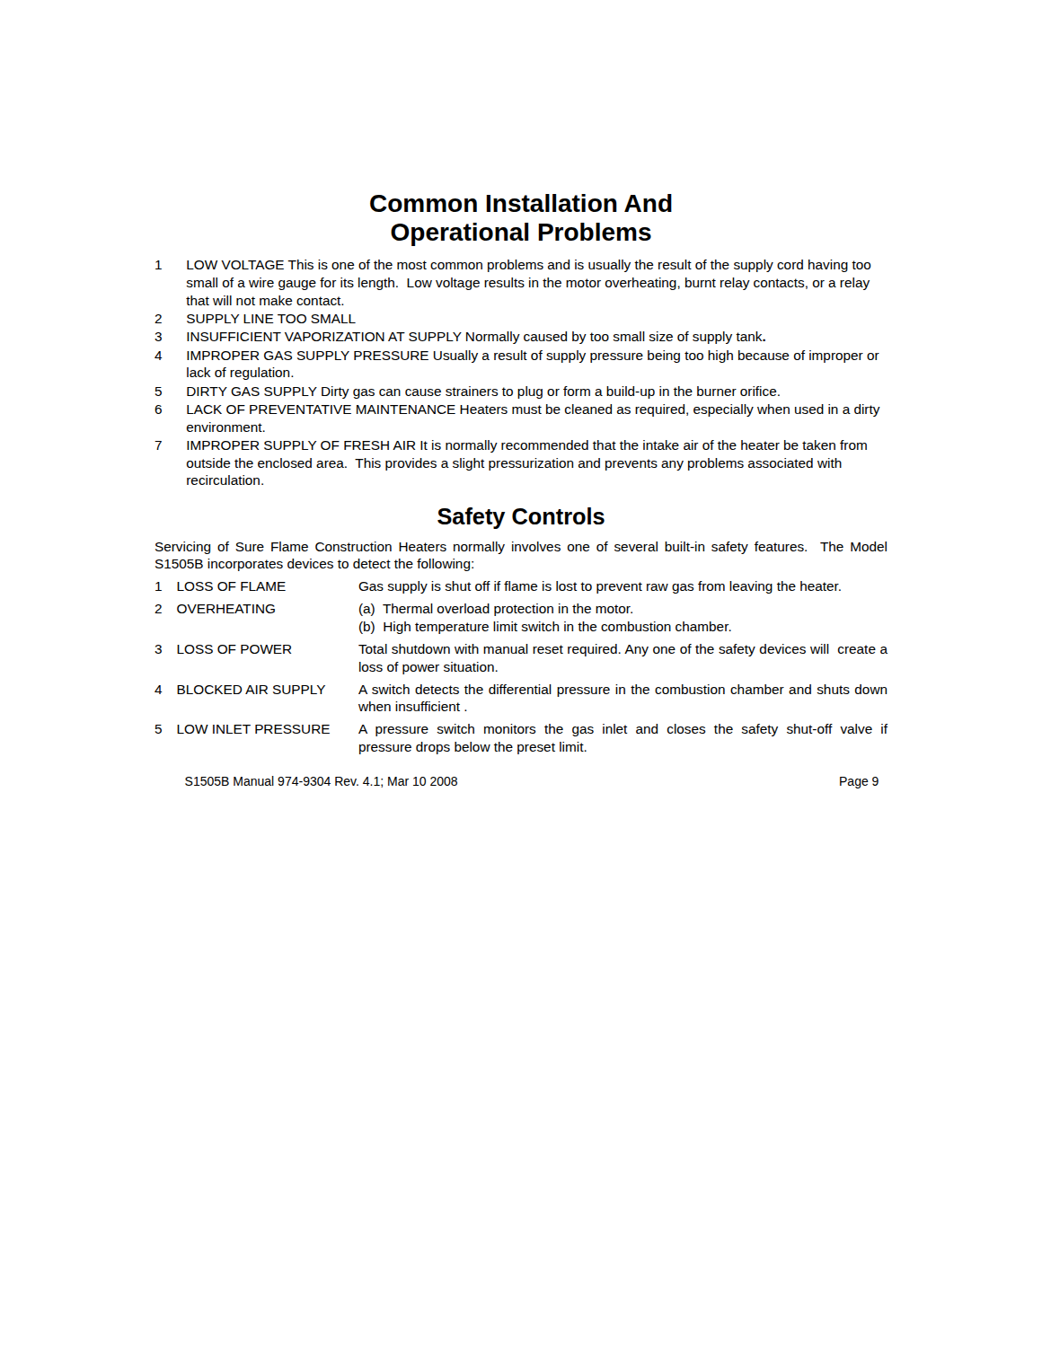Common Installation And
Operational Problems
1 Low Voltage This is one of the most common problems and is usually the result of the supply cord having too small of a wire gauge for its length. Low voltage results in the motor overheating, burnt relay contacts, or a relay that will not make contact.
2 Supply Line Too Small
3 Insufficient Vaporization At Supply Normally caused by too small size of supply tank.
4 Improper Gas Supply Pressure Usually a result of supply pressure being too high because of improper or lack of regulation.
5 Dirty Gas Supply Dirty gas can cause strainers to plug or form a build-up in the burner orifice.
6 Lack Of Preventative Maintenance Heaters must be cleaned as required, especially when used in a dirty environment.
7 Improper Supply Of Fresh Air It is normally recommended that the intake air of the heater be taken from outside the enclosed area. This provides a slight pressurization and prevents any problems associated with recirculation.
Safety Controls
Servicing of Sure Flame Construction Heaters normally involves one of several built-in safety features. The Model S1505B incorporates devices to detect the following:
| 1 | LOSS OF FLAME | Gas supply is shut off if flame is lost to prevent raw gas from leaving the heater. |
| 2 | OVERHEATING | (a) Thermal overload protection in the motor. (b) High temperature limit switch in the combustion chamber. |
| 3 | LOSS OF POWER | Total shutdown with manual reset required. Any one of the safety devices will create a loss of power situation. |
| 4 | BLOCKED AIR SUPPLY | A switch detects the differential pressure in the combustion chamber and shuts down when insufficient . |
| 5 | LOW INLET PRESSURE | A pressure switch monitors the gas inlet and closes the safety shut-off valve if pressure drops below the preset limit. |
S1505B Manual 974-9304 Rev. 4.1; Mar 10 2008 Page 9